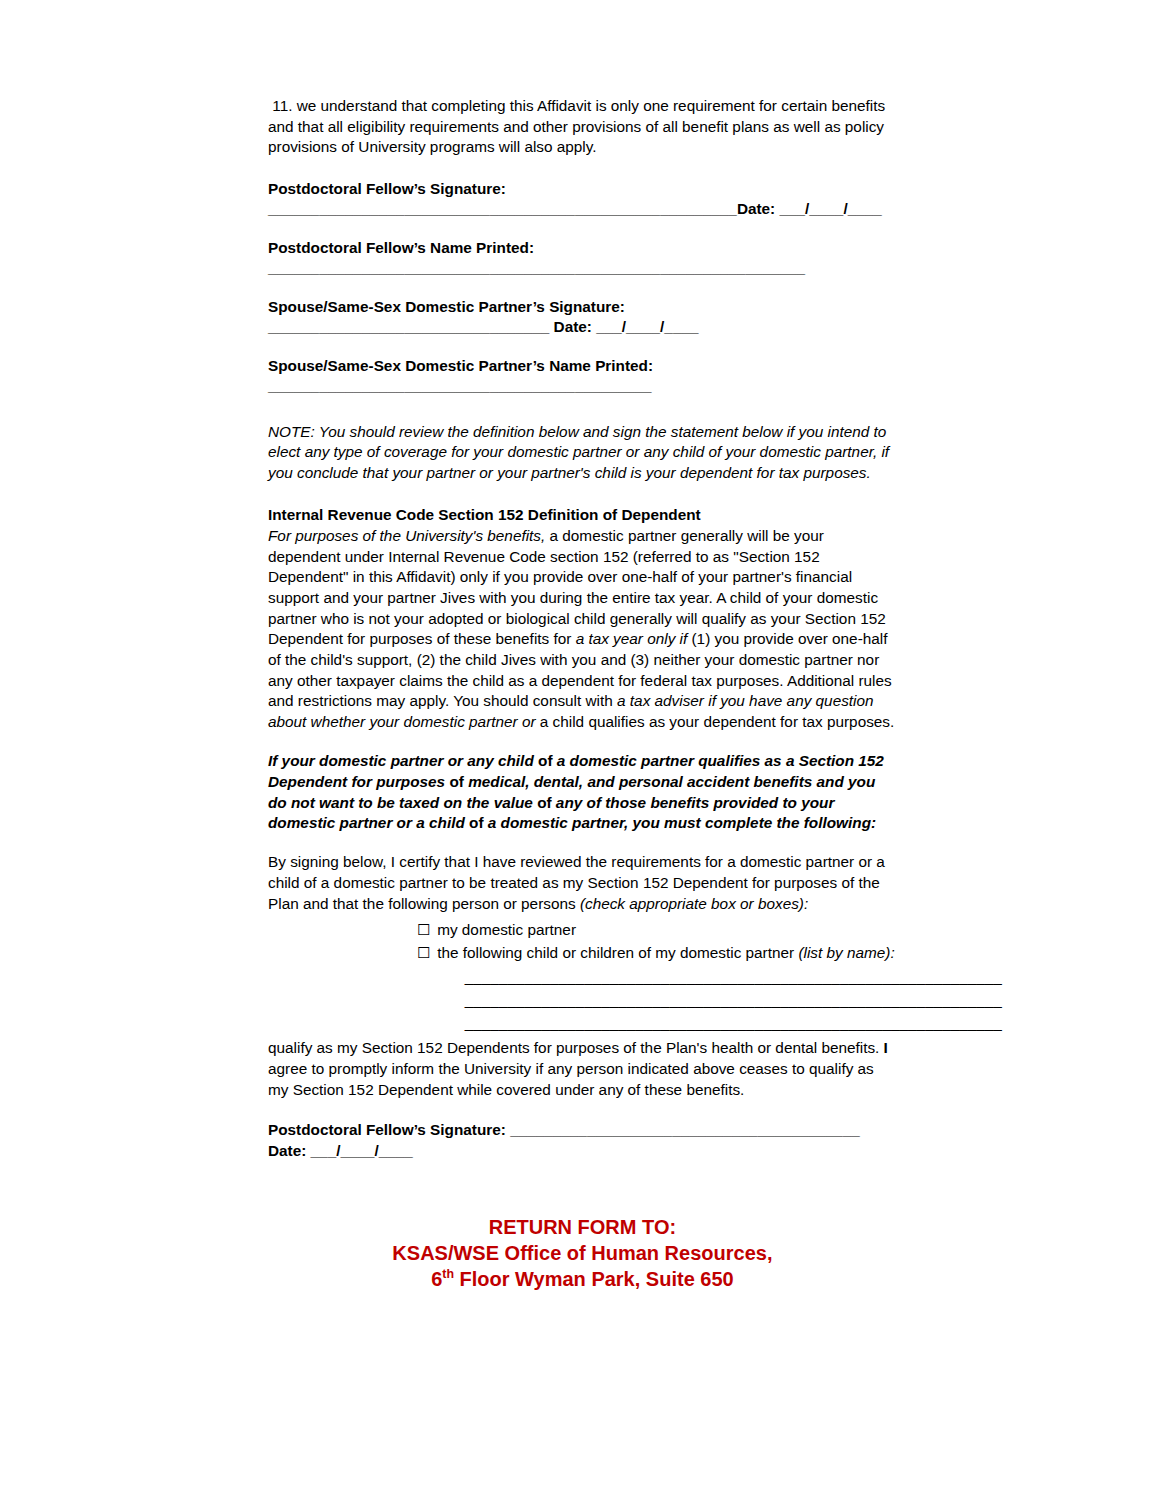11. we understand that completing this Affidavit is only one requirement for certain benefits and that all eligibility requirements and other provisions of all benefit plans as well as policy provisions of University programs will also apply.
Postdoctoral Fellow’s Signature: _______________________________________________________Date: ___/____/____
Postdoctoral Fellow’s Name Printed: _______________________________________________________________
Spouse/Same-Sex Domestic Partner’s Signature: _________________________________ Date: ___/____/____
Spouse/Same-Sex Domestic Partner’s Name Printed: _____________________________________________
NOTE: You should review the definition below and sign the statement below if you intend to elect any type of coverage for your domestic partner or any child of your domestic partner, if you conclude that your partner or your partner's child is your dependent for tax purposes.
Internal Revenue Code Section 152 Definition of Dependent
For purposes of the University's benefits, a domestic partner generally will be your dependent under Internal Revenue Code section 152 (referred to as "Section 152 Dependent" in this Affidavit) only if you provide over one-half of your partner's financial support and your partner Jives with you during the entire tax year. A child of your domestic partner who is not your adopted or biological child generally will qualify as your Section 152 Dependent for purposes of these benefits for a tax year only if (1) you provide over one-half of the child's support, (2) the child Jives with you and (3) neither your domestic partner nor any other taxpayer claims the child as a dependent for federal tax purposes. Additional rules and restrictions may apply. You should consult with a tax adviser if you have any question about whether your domestic partner or a child qualifies as your dependent for tax purposes.
If your domestic partner or any child of a domestic partner qualifies as a Section 152 Dependent for purposes of medical, dental, and personal accident benefits and you do not want to be taxed on the value of any of those benefits provided to your domestic partner or a child of a domestic partner, you must complete the following:
By signing below, I certify that I have reviewed the requirements for a domestic partner or a child of a domestic partner to be treated as my Section 152 Dependent for purposes of the Plan and that the following person or persons (check appropriate box or boxes):
☐ my domestic partner
☐ the following child or children of my domestic partner (list by name):
_______________________________________________________________
_______________________________________________________________
_______________________________________________________________
qualify as my Section 152 Dependents for purposes of the Plan's health or dental benefits. I agree to promptly inform the University if any person indicated above ceases to qualify as my Section 152 Dependent while covered under any of these benefits.
Postdoctoral Fellow’s Signature: _________________________________________ Date: ___/____/____
RETURN FORM TO: KSAS/WSE Office of Human Resources, 6th Floor Wyman Park, Suite 650